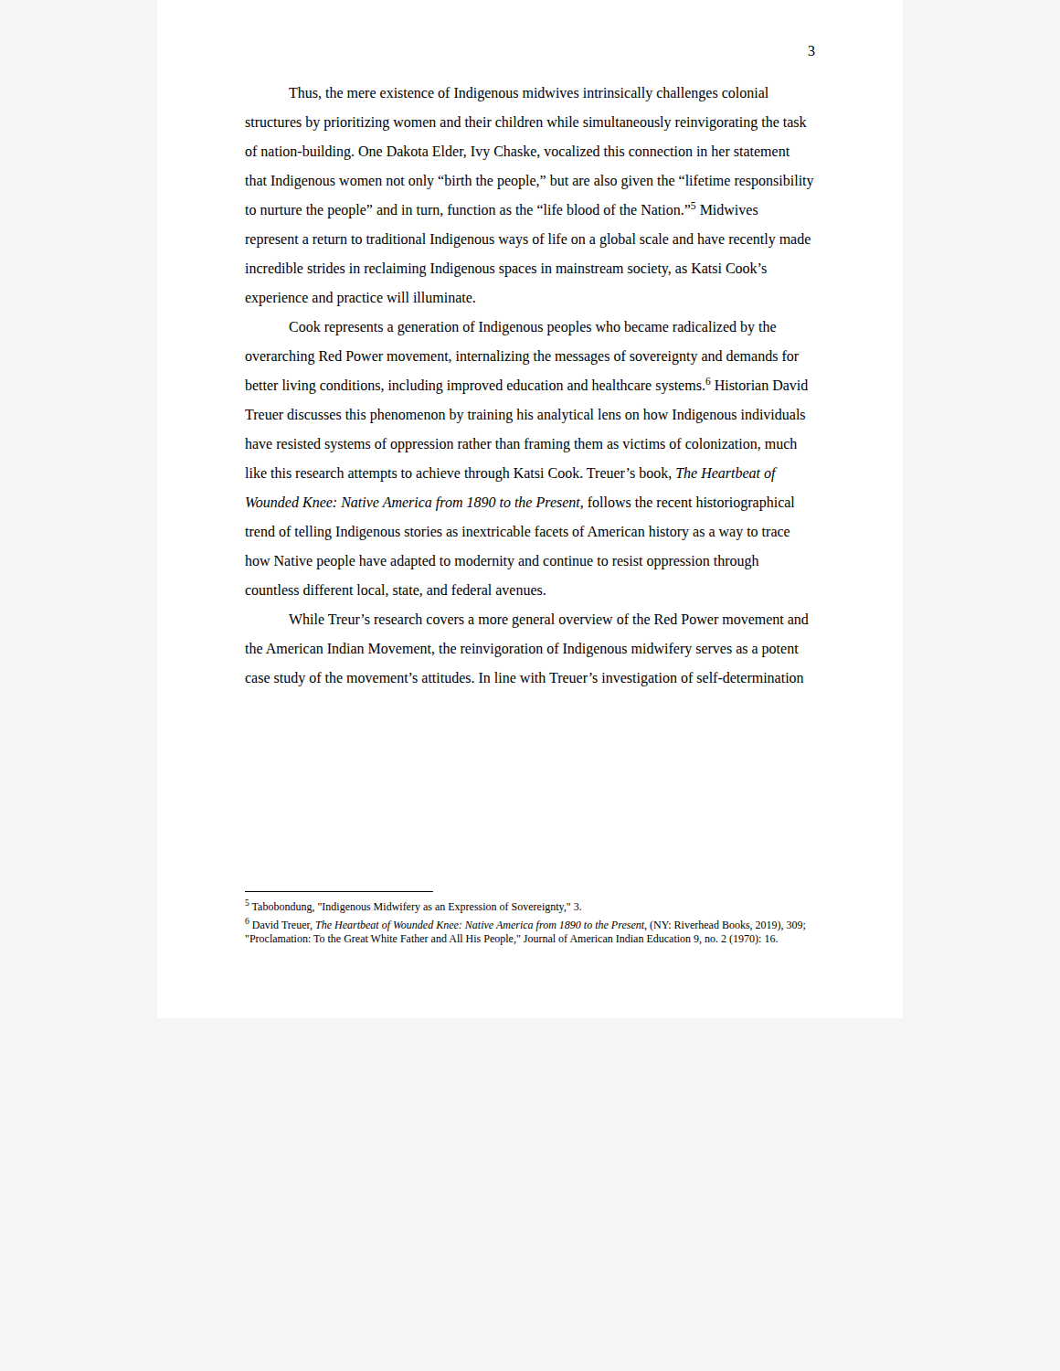3
Thus, the mere existence of Indigenous midwives intrinsically challenges colonial structures by prioritizing women and their children while simultaneously reinvigorating the task of nation-building. One Dakota Elder, Ivy Chaske, vocalized this connection in her statement that Indigenous women not only “birth the people,” but are also given the “lifetime responsibility to nurture the people” and in turn, function as the “life blood of the Nation.”5 Midwives represent a return to traditional Indigenous ways of life on a global scale and have recently made incredible strides in reclaiming Indigenous spaces in mainstream society, as Katsi Cook’s experience and practice will illuminate.
Cook represents a generation of Indigenous peoples who became radicalized by the overarching Red Power movement, internalizing the messages of sovereignty and demands for better living conditions, including improved education and healthcare systems.6 Historian David Treuer discusses this phenomenon by training his analytical lens on how Indigenous individuals have resisted systems of oppression rather than framing them as victims of colonization, much like this research attempts to achieve through Katsi Cook. Treuer’s book, The Heartbeat of Wounded Knee: Native America from 1890 to the Present, follows the recent historiographical trend of telling Indigenous stories as inextricable facets of American history as a way to trace how Native people have adapted to modernity and continue to resist oppression through countless different local, state, and federal avenues.
While Treur’s research covers a more general overview of the Red Power movement and the American Indian Movement, the reinvigoration of Indigenous midwifery serves as a potent case study of the movement’s attitudes. In line with Treuer’s investigation of self-determination
5 Tabobondung, "Indigenous Midwifery as an Expression of Sovereignty," 3.
6 David Treuer, The Heartbeat of Wounded Knee: Native America from 1890 to the Present, (NY: Riverhead Books, 2019), 309; "Proclamation: To the Great White Father and All His People," Journal of American Indian Education 9, no. 2 (1970): 16.